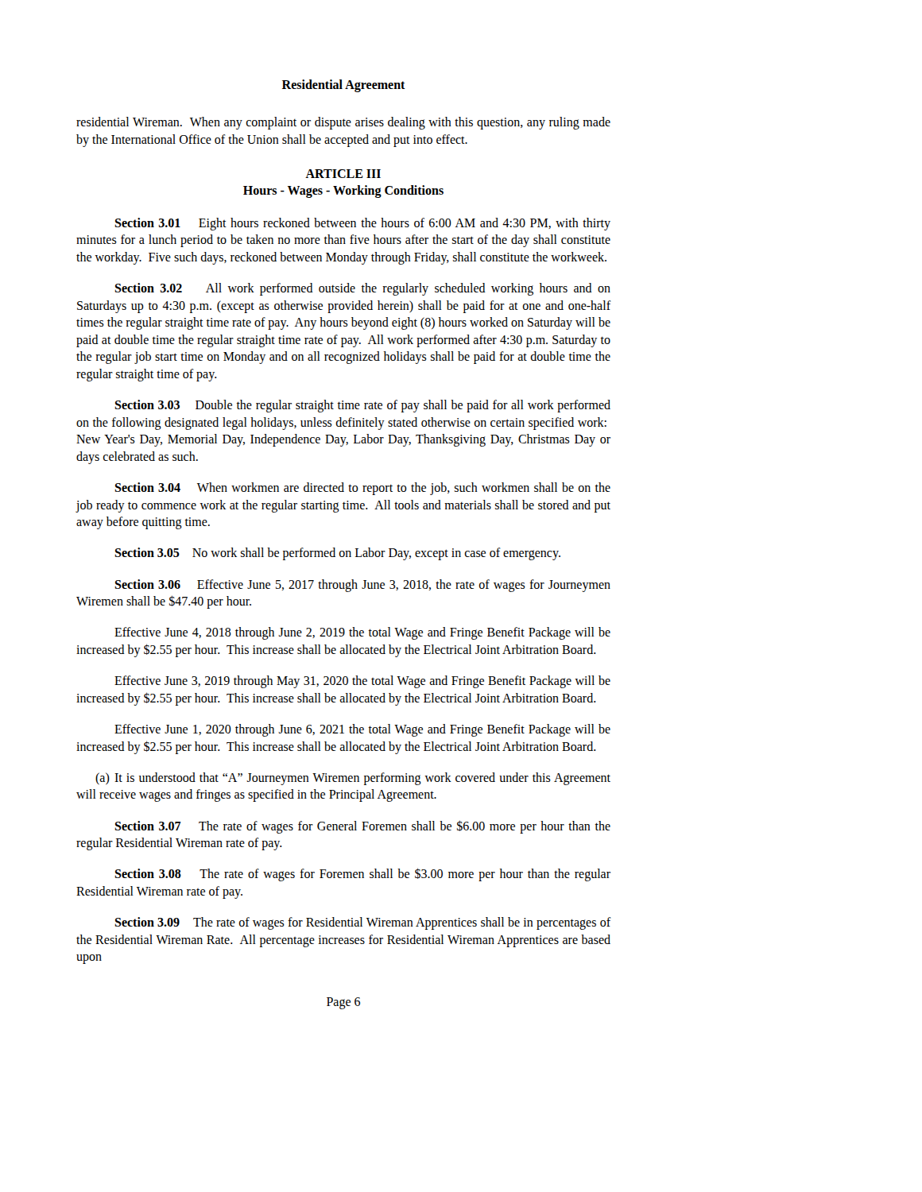Residential Agreement
residential Wireman. When any complaint or dispute arises dealing with this question, any ruling made by the International Office of the Union shall be accepted and put into effect.
ARTICLE III
Hours - Wages - Working Conditions
Section 3.01 Eight hours reckoned between the hours of 6:00 AM and 4:30 PM, with thirty minutes for a lunch period to be taken no more than five hours after the start of the day shall constitute the workday. Five such days, reckoned between Monday through Friday, shall constitute the workweek.
Section 3.02 All work performed outside the regularly scheduled working hours and on Saturdays up to 4:30 p.m. (except as otherwise provided herein) shall be paid for at one and one-half times the regular straight time rate of pay. Any hours beyond eight (8) hours worked on Saturday will be paid at double time the regular straight time rate of pay. All work performed after 4:30 p.m. Saturday to the regular job start time on Monday and on all recognized holidays shall be paid for at double time the regular straight time of pay.
Section 3.03 Double the regular straight time rate of pay shall be paid for all work performed on the following designated legal holidays, unless definitely stated otherwise on certain specified work: New Year's Day, Memorial Day, Independence Day, Labor Day, Thanksgiving Day, Christmas Day or days celebrated as such.
Section 3.04 When workmen are directed to report to the job, such workmen shall be on the job ready to commence work at the regular starting time. All tools and materials shall be stored and put away before quitting time.
Section 3.05 No work shall be performed on Labor Day, except in case of emergency.
Section 3.06 Effective June 5, 2017 through June 3, 2018, the rate of wages for Journeymen Wiremen shall be $47.40 per hour.
Effective June 4, 2018 through June 2, 2019 the total Wage and Fringe Benefit Package will be increased by $2.55 per hour. This increase shall be allocated by the Electrical Joint Arbitration Board.
Effective June 3, 2019 through May 31, 2020 the total Wage and Fringe Benefit Package will be increased by $2.55 per hour. This increase shall be allocated by the Electrical Joint Arbitration Board.
Effective June 1, 2020 through June 6, 2021 the total Wage and Fringe Benefit Package will be increased by $2.55 per hour. This increase shall be allocated by the Electrical Joint Arbitration Board.
(a) It is understood that “A” Journeymen Wiremen performing work covered under this Agreement will receive wages and fringes as specified in the Principal Agreement.
Section 3.07 The rate of wages for General Foremen shall be $6.00 more per hour than the regular Residential Wireman rate of pay.
Section 3.08 The rate of wages for Foremen shall be $3.00 more per hour than the regular Residential Wireman rate of pay.
Section 3.09 The rate of wages for Residential Wireman Apprentices shall be in percentages of the Residential Wireman Rate. All percentage increases for Residential Wireman Apprentices are based upon
Page 6